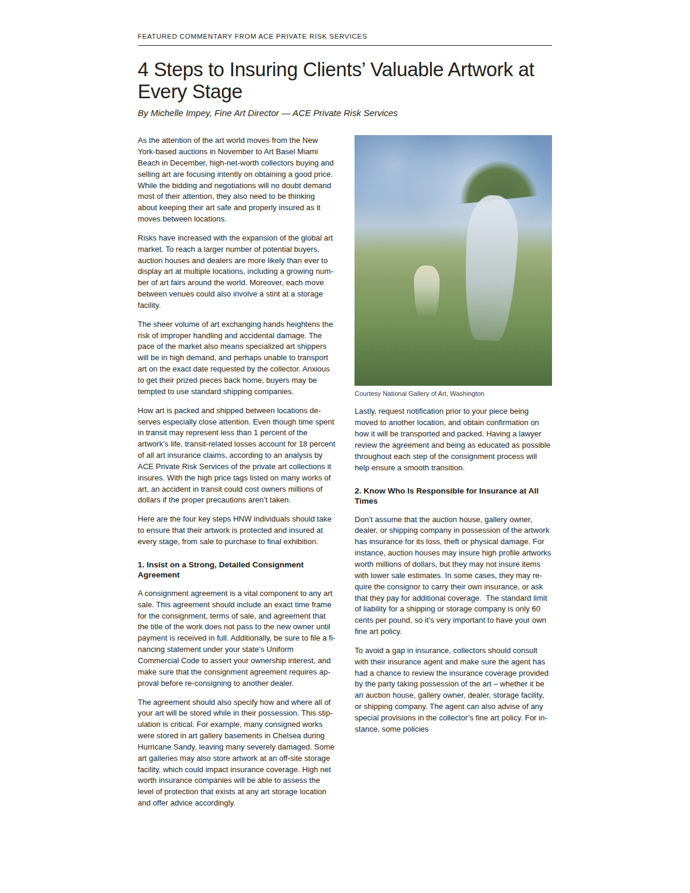Featured Commentary from ACE Private Risk Services
4 Steps to Insuring Clients’ Valuable Artwork at Every Stage
By Michelle Impey, Fine Art Director — ACE Private Risk Services
As the attention of the art world moves from the New York-based auctions in November to Art Basel Miami Beach in December, high-net-worth collectors buying and selling art are focusing intently on obtaining a good price. While the bidding and negotiations will no doubt demand most of their attention, they also need to be thinking about keeping their art safe and properly insured as it moves between locations.
Risks have increased with the expansion of the global art market. To reach a larger number of potential buyers, auction houses and dealers are more likely than ever to display art at multiple locations, including a growing number of art fairs around the world. Moreover, each move between venues could also involve a stint at a storage facility.
The sheer volume of art exchanging hands heightens the risk of improper handling and accidental damage. The pace of the market also means specialized art shippers will be in high demand, and perhaps unable to transport art on the exact date requested by the collector. Anxious to get their prized pieces back home, buyers may be tempted to use standard shipping companies.
How art is packed and shipped between locations deserves especially close attention. Even though time spent in transit may represent less than 1 percent of the artwork’s life, transit-related losses account for 18 percent of all art insurance claims, according to an analysis by ACE Private Risk Services of the private art collections it insures. With the high price tags listed on many works of art, an accident in transit could cost owners millions of dollars if the proper precautions aren’t taken.
Here are the four key steps HNW individuals should take to ensure that their artwork is protected and insured at every stage, from sale to purchase to final exhibition.
1. Insist on a Strong, Detailed Consignment Agreement
A consignment agreement is a vital component to any art sale. This agreement should include an exact time frame for the consignment, terms of sale, and agreement that the title of the work does not pass to the new owner until payment is received in full. Additionally, be sure to file a financing statement under your state’s Uniform Commercial Code to assert your ownership interest, and make sure that the consignment agreement requires approval before re-consigning to another dealer.
The agreement should also specify how and where all of your art will be stored while in their possession. This stipulation is critical. For example, many consigned works were stored in art gallery basements in Chelsea during Hurricane Sandy, leaving many severely damaged. Some art galleries may also store artwork at an off-site storage facility, which could impact insurance coverage. High net worth insurance companies will be able to assess the level of protection that exists at any art storage location and offer advice accordingly.
Courtesy National Gallery of Art, Washington
Lastly, request notification prior to your piece being moved to another location, and obtain confirmation on how it will be transported and packed. Having a lawyer review the agreement and being as educated as possible throughout each step of the consignment process will help ensure a smooth transition.
2. Know Who Is Responsible for Insurance at All Times
Don’t assume that the auction house, gallery owner, dealer, or shipping company in possession of the artwork has insurance for its loss, theft or physical damage. For instance, auction houses may insure high profile artworks worth millions of dollars, but they may not insure items with lower sale estimates. In some cases, they may require the consignor to carry their own insurance, or ask that they pay for additional coverage. The standard limit of liability for a shipping or storage company is only 60 cents per pound, so it’s very important to have your own fine art policy.
To avoid a gap in insurance, collectors should consult with their insurance agent and make sure the agent has had a chance to review the insurance coverage provided by the party taking possession of the art – whether it be an auction house, gallery owner, dealer, storage facility, or shipping company. The agent can also advise of any special provisions in the collector’s fine art policy. For instance, some policies